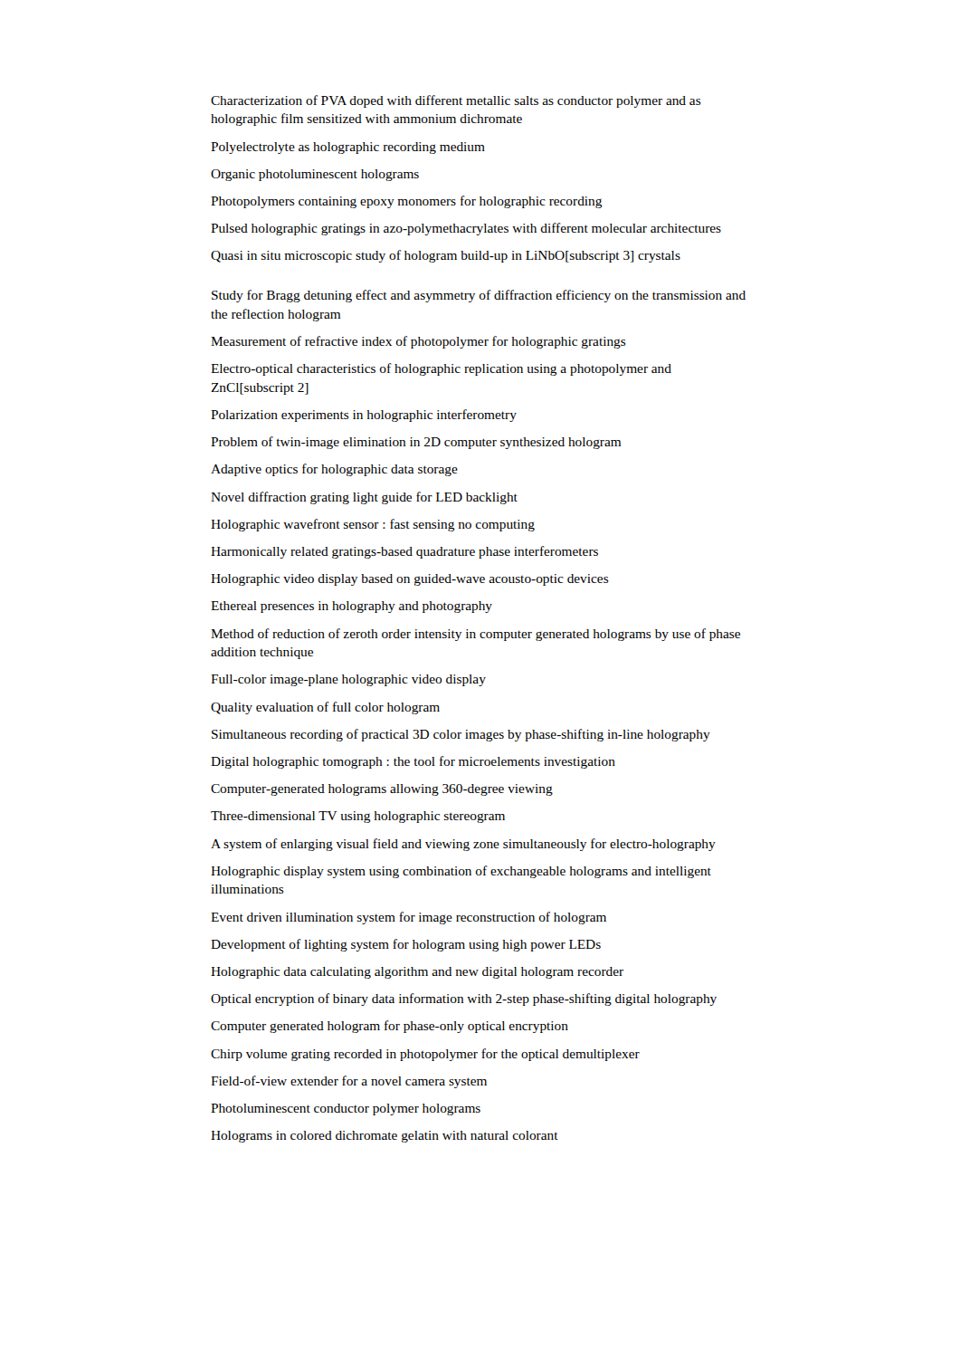Characterization of PVA doped with different metallic salts as conductor polymer and as holographic film sensitized with ammonium dichromate
Polyelectrolyte as holographic recording medium
Organic photoluminescent holograms
Photopolymers containing epoxy monomers for holographic recording
Pulsed holographic gratings in azo-polymethacrylates with different molecular architectures
Quasi in situ microscopic study of hologram build-up in LiNbO[subscript 3] crystals
Study for Bragg detuning effect and asymmetry of diffraction efficiency on the transmission and the reflection hologram
Measurement of refractive index of photopolymer for holographic gratings
Electro-optical characteristics of holographic replication using a photopolymer and ZnCl[subscript 2]
Polarization experiments in holographic interferometry
Problem of twin-image elimination in 2D computer synthesized hologram
Adaptive optics for holographic data storage
Novel diffraction grating light guide for LED backlight
Holographic wavefront sensor : fast sensing no computing
Harmonically related gratings-based quadrature phase interferometers
Holographic video display based on guided-wave acousto-optic devices
Ethereal presences in holography and photography
Method of reduction of zeroth order intensity in computer generated holograms by use of phase addition technique
Full-color image-plane holographic video display
Quality evaluation of full color hologram
Simultaneous recording of practical 3D color images by phase-shifting in-line holography
Digital holographic tomograph : the tool for microelements investigation
Computer-generated holograms allowing 360-degree viewing
Three-dimensional TV using holographic stereogram
A system of enlarging visual field and viewing zone simultaneously for electro-holography
Holographic display system using combination of exchangeable holograms and intelligent illuminations
Event driven illumination system for image reconstruction of hologram
Development of lighting system for hologram using high power LEDs
Holographic data calculating algorithm and new digital hologram recorder
Optical encryption of binary data information with 2-step phase-shifting digital holography
Computer generated hologram for phase-only optical encryption
Chirp volume grating recorded in photopolymer for the optical demultiplexer
Field-of-view extender for a novel camera system
Photoluminescent conductor polymer holograms
Holograms in colored dichromate gelatin with natural colorant